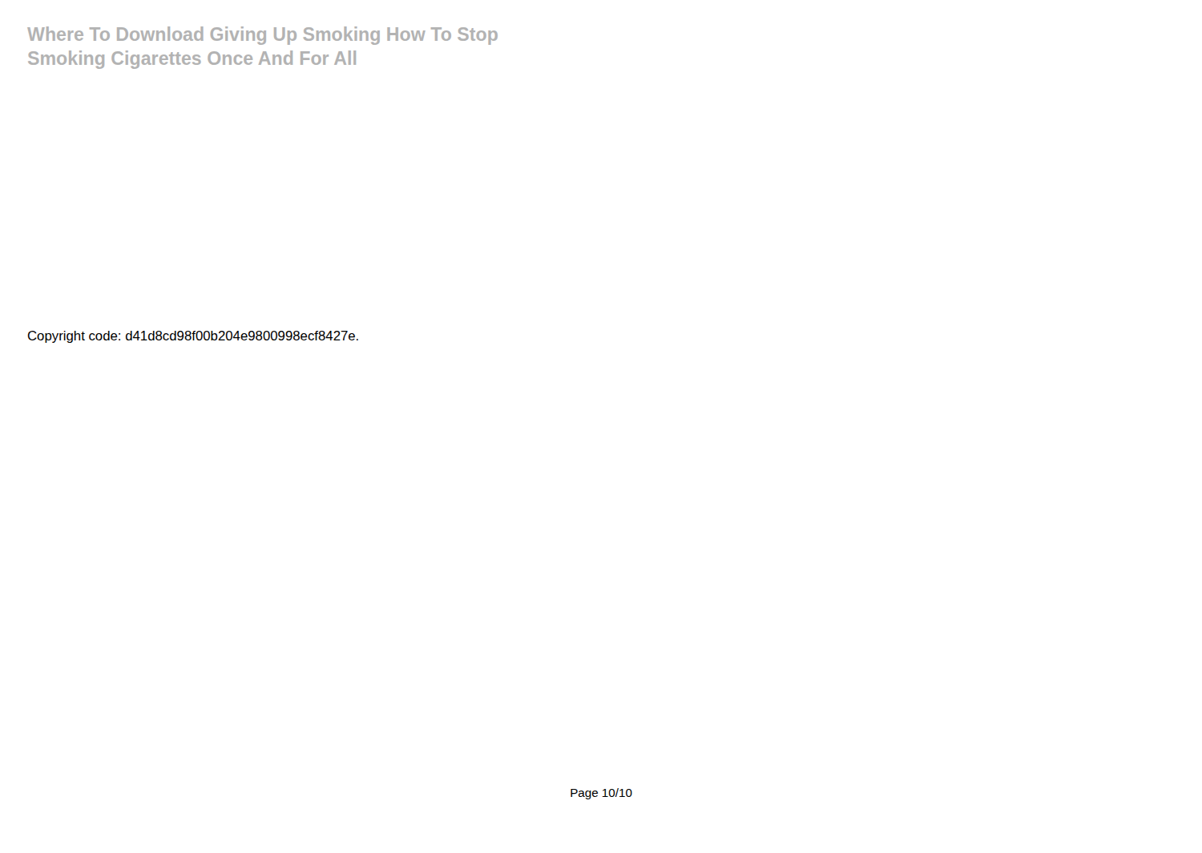Where To Download Giving Up Smoking How To Stop Smoking Cigarettes Once And For All
Copyright code: d41d8cd98f00b204e9800998ecf8427e.
Page 10/10